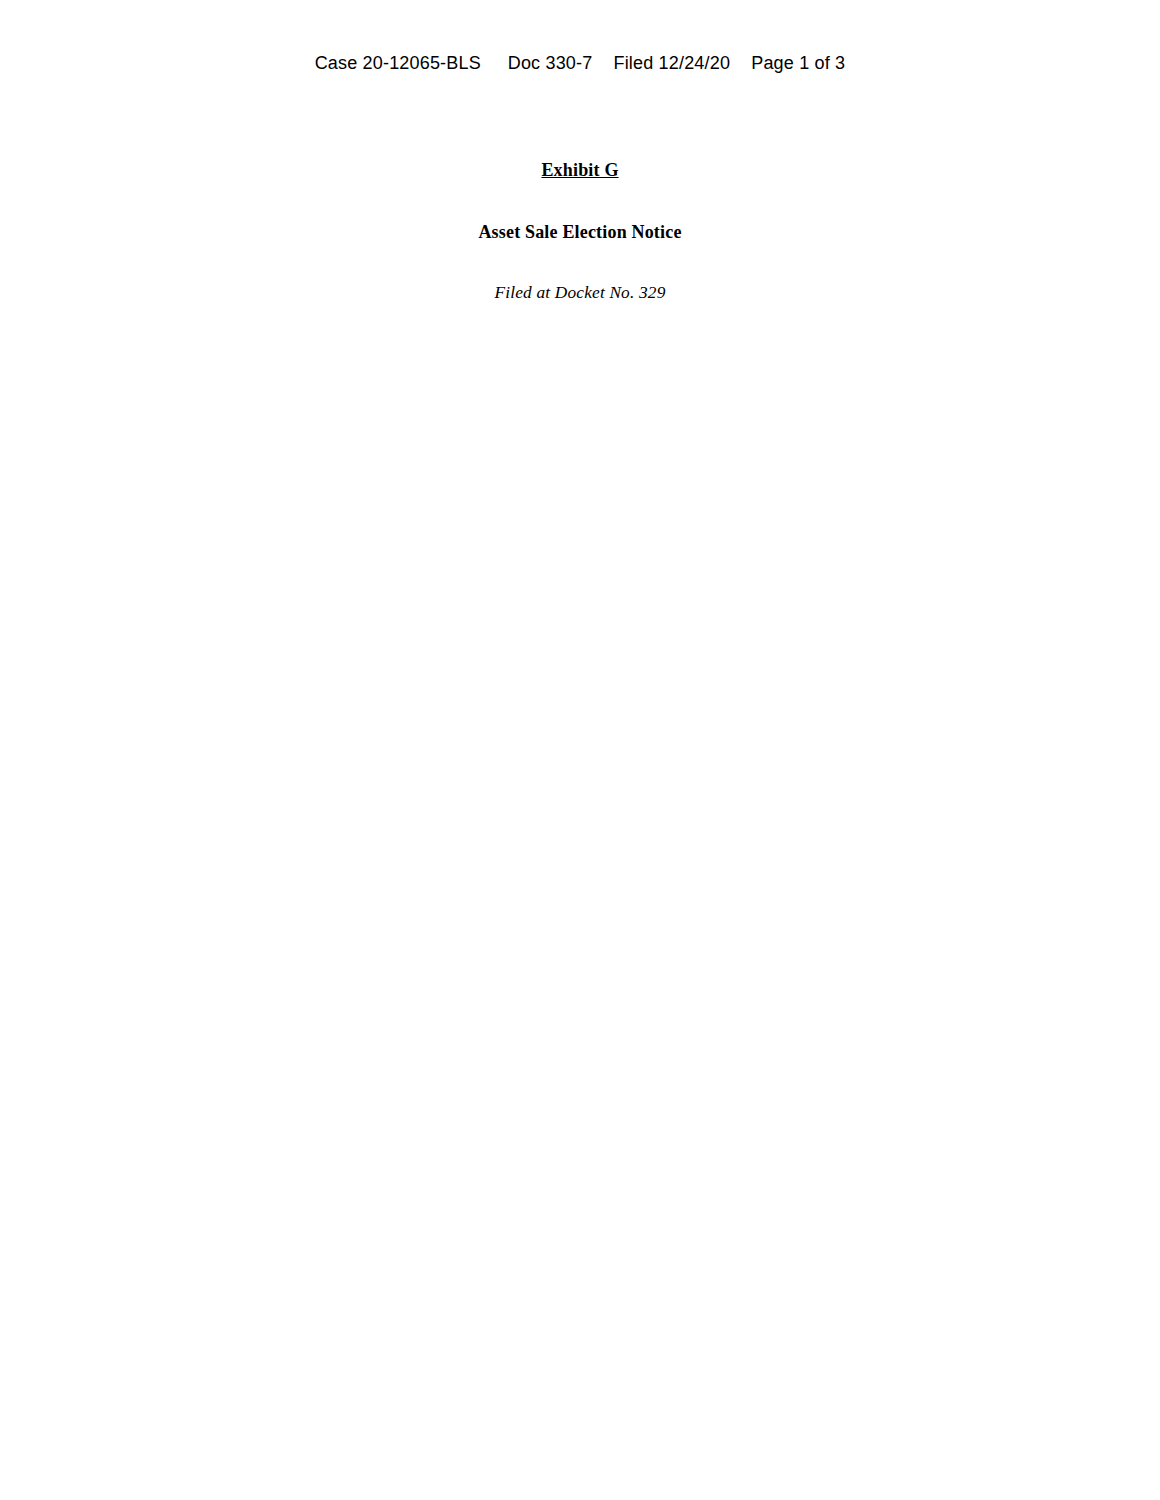Case 20-12065-BLS Doc 330-7 Filed 12/24/20 Page 1 of 3
Exhibit G
Asset Sale Election Notice
Filed at Docket No. 329